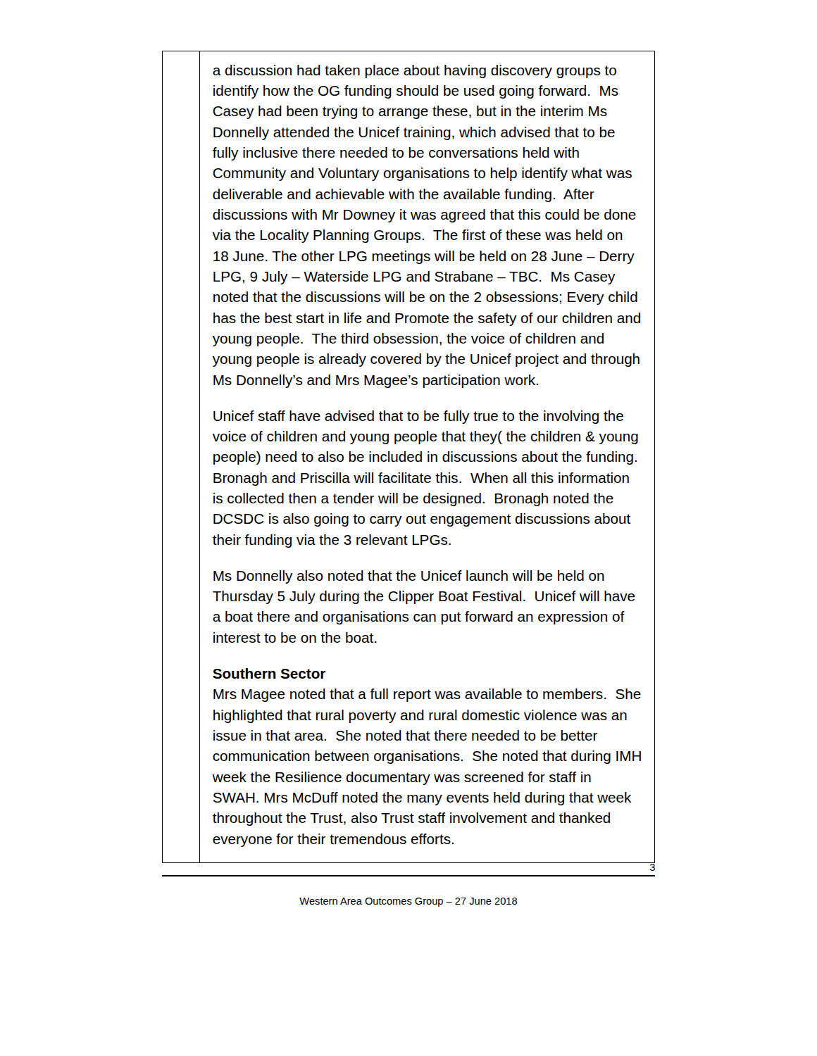a discussion had taken place about having discovery groups to identify how the OG funding should be used going forward. Ms Casey had been trying to arrange these, but in the interim Ms Donnelly attended the Unicef training, which advised that to be fully inclusive there needed to be conversations held with Community and Voluntary organisations to help identify what was deliverable and achievable with the available funding. After discussions with Mr Downey it was agreed that this could be done via the Locality Planning Groups. The first of these was held on 18 June. The other LPG meetings will be held on 28 June – Derry LPG, 9 July – Waterside LPG and Strabane – TBC. Ms Casey noted that the discussions will be on the 2 obsessions; Every child has the best start in life and Promote the safety of our children and young people. The third obsession, the voice of children and young people is already covered by the Unicef project and through Ms Donnelly’s and Mrs Magee’s participation work.
Unicef staff have advised that to be fully true to the involving the voice of children and young people that they( the children & young people) need to also be included in discussions about the funding. Bronagh and Priscilla will facilitate this. When all this information is collected then a tender will be designed. Bronagh noted the DCSDC is also going to carry out engagement discussions about their funding via the 3 relevant LPGs.
Ms Donnelly also noted that the Unicef launch will be held on Thursday 5 July during the Clipper Boat Festival. Unicef will have a boat there and organisations can put forward an expression of interest to be on the boat.
Southern Sector
Mrs Magee noted that a full report was available to members. She highlighted that rural poverty and rural domestic violence was an issue in that area. She noted that there needed to be better communication between organisations. She noted that during IMH week the Resilience documentary was screened for staff in SWAH. Mrs McDuff noted the many events held during that week throughout the Trust, also Trust staff involvement and thanked everyone for their tremendous efforts.
3
Western Area Outcomes Group – 27 June 2018